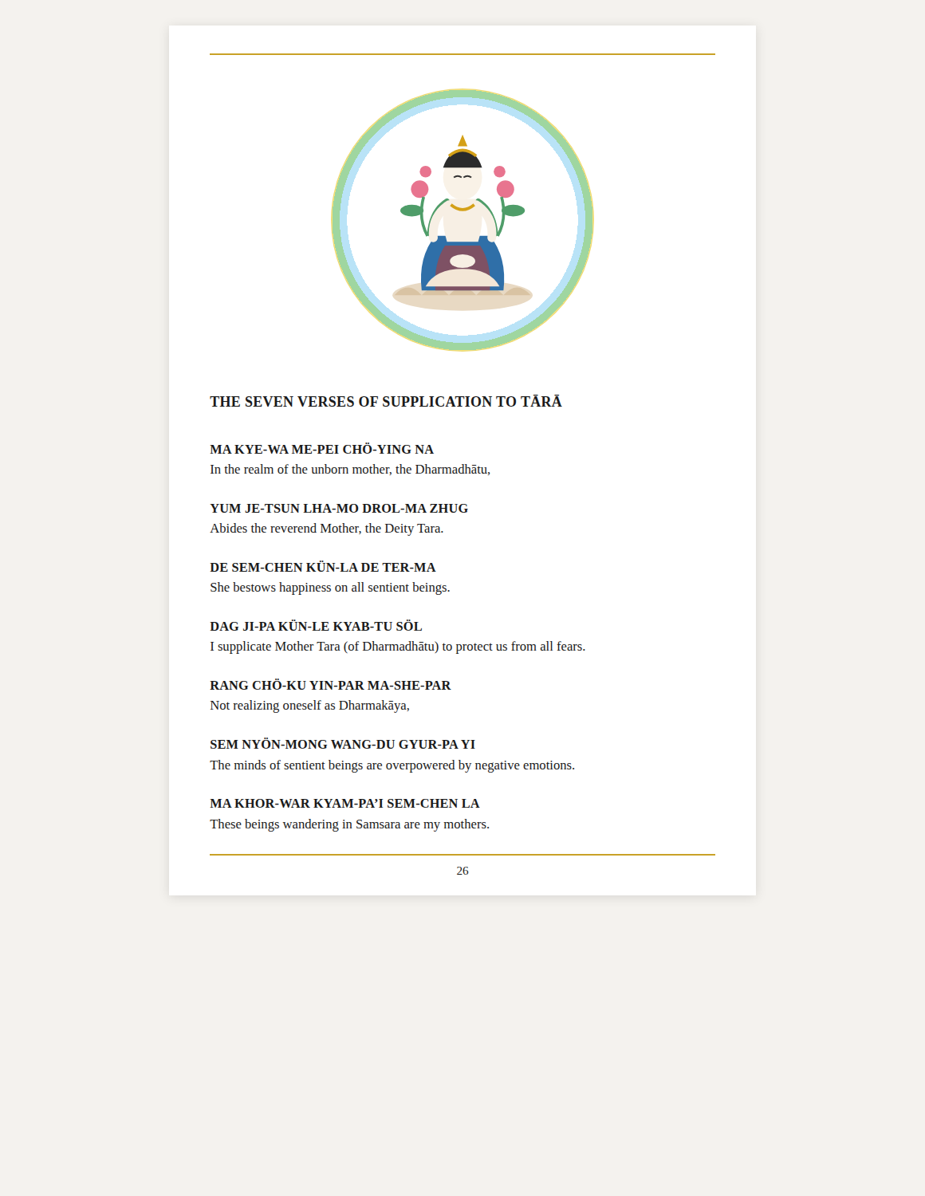Seated figure of White Tārā
White Tārā seated on a lotus within a rainbow halo.
The Seven Verses of Supplication to Tārā
Ma kye-wa me-pei chö-ying na
In the realm of the unborn mother, the Dharmadhātu,
Yum je-tsun lha-mo drol-ma zhug
Abides the reverend Mother, the Deity Tara.
De sem-chen kün-la de ter-ma
She bestows happiness on all sentient beings.
Dag ji-pa kün-le kyab-tu söl
I supplicate Mother Tara (of Dharmadhātu) to protect us from all fears.
Rang chö-ku yin-par ma-she-par
Not realizing oneself as Dharmakāya,
Sem nyön-mong wang-du gyur-pa yi
The minds of sentient beings are overpowered by negative emotions.
Ma khor-war kyam-pa’i sem-chen la
These beings wandering in Samsara are my mothers.
26